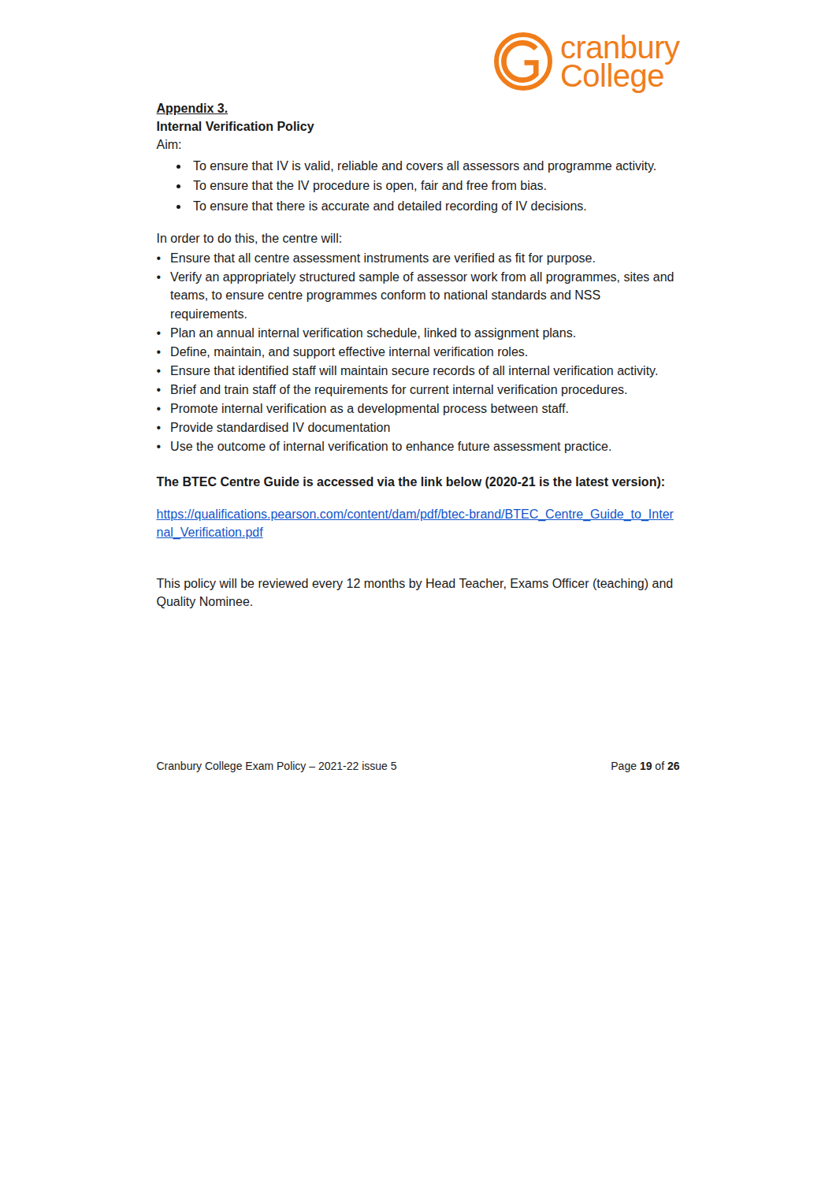cranbury College
Appendix 3.
Internal Verification Policy
Aim:
To ensure that IV is valid, reliable and covers all assessors and programme activity.
To ensure that the IV procedure is open, fair and free from bias.
To ensure that there is accurate and detailed recording of IV decisions.
In order to do this, the centre will:
Ensure that all centre assessment instruments are verified as fit for purpose.
Verify an appropriately structured sample of assessor work from all programmes, sites and teams, to ensure centre programmes conform to national standards and NSS requirements.
Plan an annual internal verification schedule, linked to assignment plans.
Define, maintain, and support effective internal verification roles.
Ensure that identified staff will maintain secure records of all internal verification activity.
Brief and train staff of the requirements for current internal verification procedures.
Promote internal verification as a developmental process between staff.
Provide standardised IV documentation
Use the outcome of internal verification to enhance future assessment practice.
The BTEC Centre Guide is accessed via the link below (2020-21 is the latest version):
https://qualifications.pearson.com/content/dam/pdf/btec-brand/BTEC_Centre_Guide_to_Internal_Verification.pdf
This policy will be reviewed every 12 months by Head Teacher, Exams Officer (teaching) and Quality Nominee.
Cranbury College Exam Policy – 2021-22 issue 5
Page 19 of 26